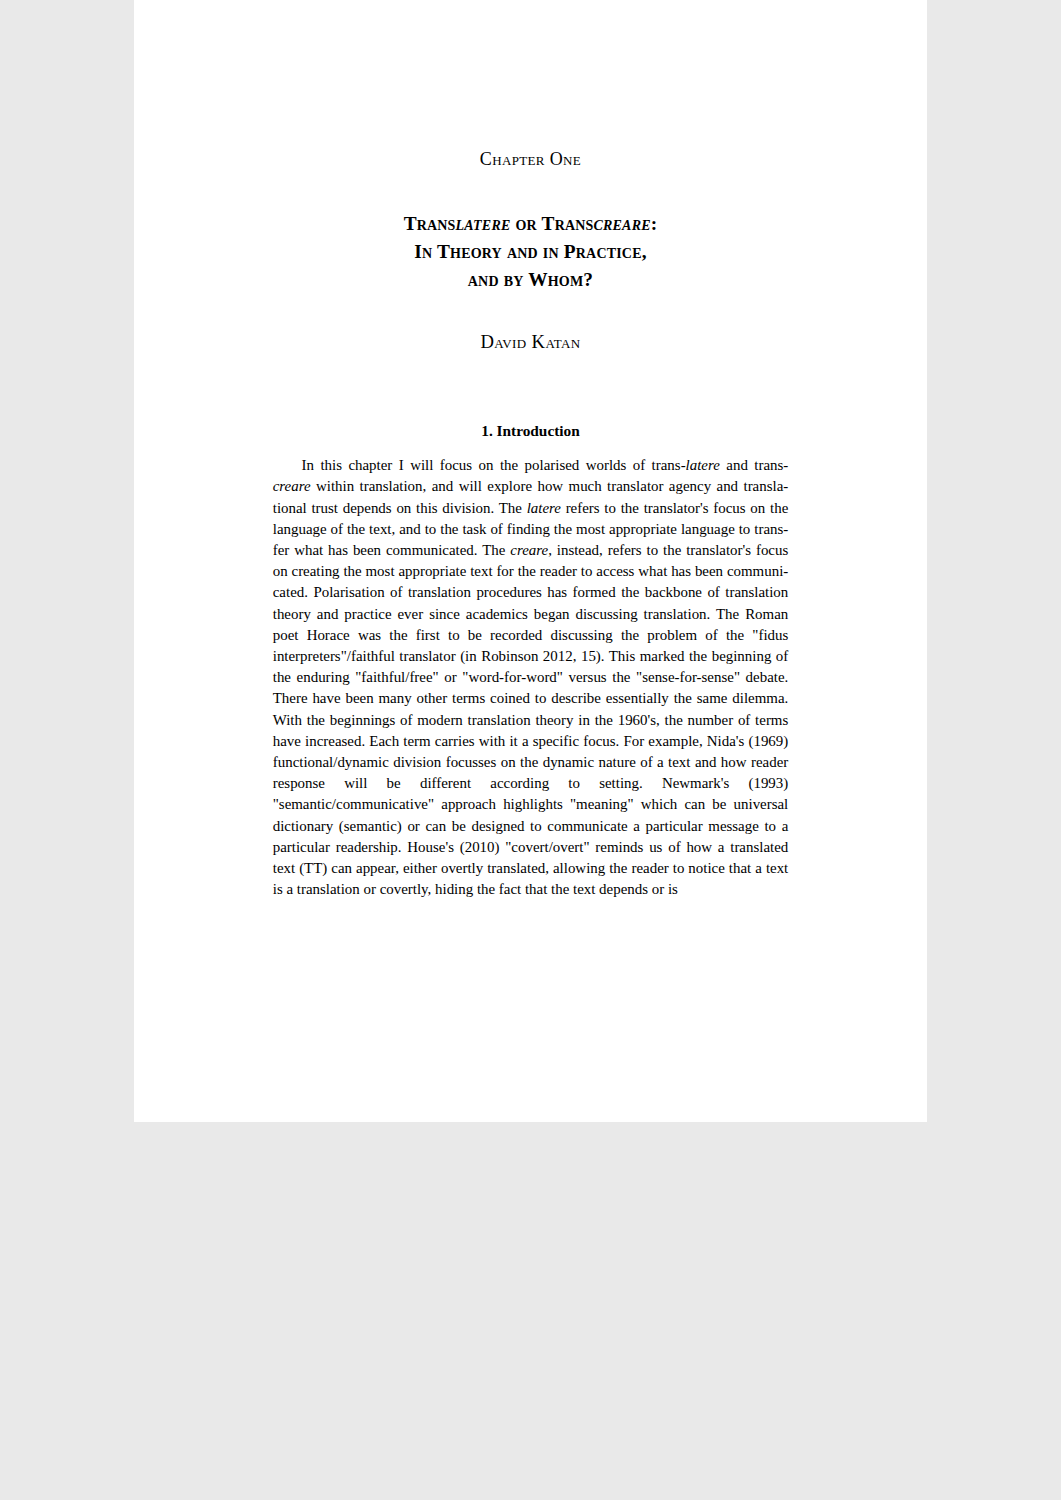Chapter One
Translatere or Transcreare:
In Theory and in Practice,
and by Whom?
David Katan
1. Introduction
In this chapter I will focus on the polarised worlds of trans-latere and trans-creare within translation, and will explore how much translator agency and translational trust depends on this division. The latere refers to the translator's focus on the language of the text, and to the task of finding the most appropriate language to transfer what has been communicated. The creare, instead, refers to the translator's focus on creating the most appropriate text for the reader to access what has been communicated. Polarisation of translation procedures has formed the backbone of translation theory and practice ever since academics began discussing translation. The Roman poet Horace was the first to be recorded discussing the problem of the "fidus interpreters"/faithful translator (in Robinson 2012, 15). This marked the beginning of the enduring "faithful/free" or "word-for-word" versus the "sense-for-sense" debate. There have been many other terms coined to describe essentially the same dilemma. With the beginnings of modern translation theory in the 1960's, the number of terms have increased. Each term carries with it a specific focus. For example, Nida's (1969) functional/dynamic division focusses on the dynamic nature of a text and how reader response will be different according to setting. Newmark's (1993) "semantic/communicative" approach highlights "meaning" which can be universal dictionary (semantic) or can be designed to communicate a particular message to a particular readership. House's (2010) "covert/overt" reminds us of how a translated text (TT) can appear, either overtly translated, allowing the reader to notice that a text is a translation or covertly, hiding the fact that the text depends or is